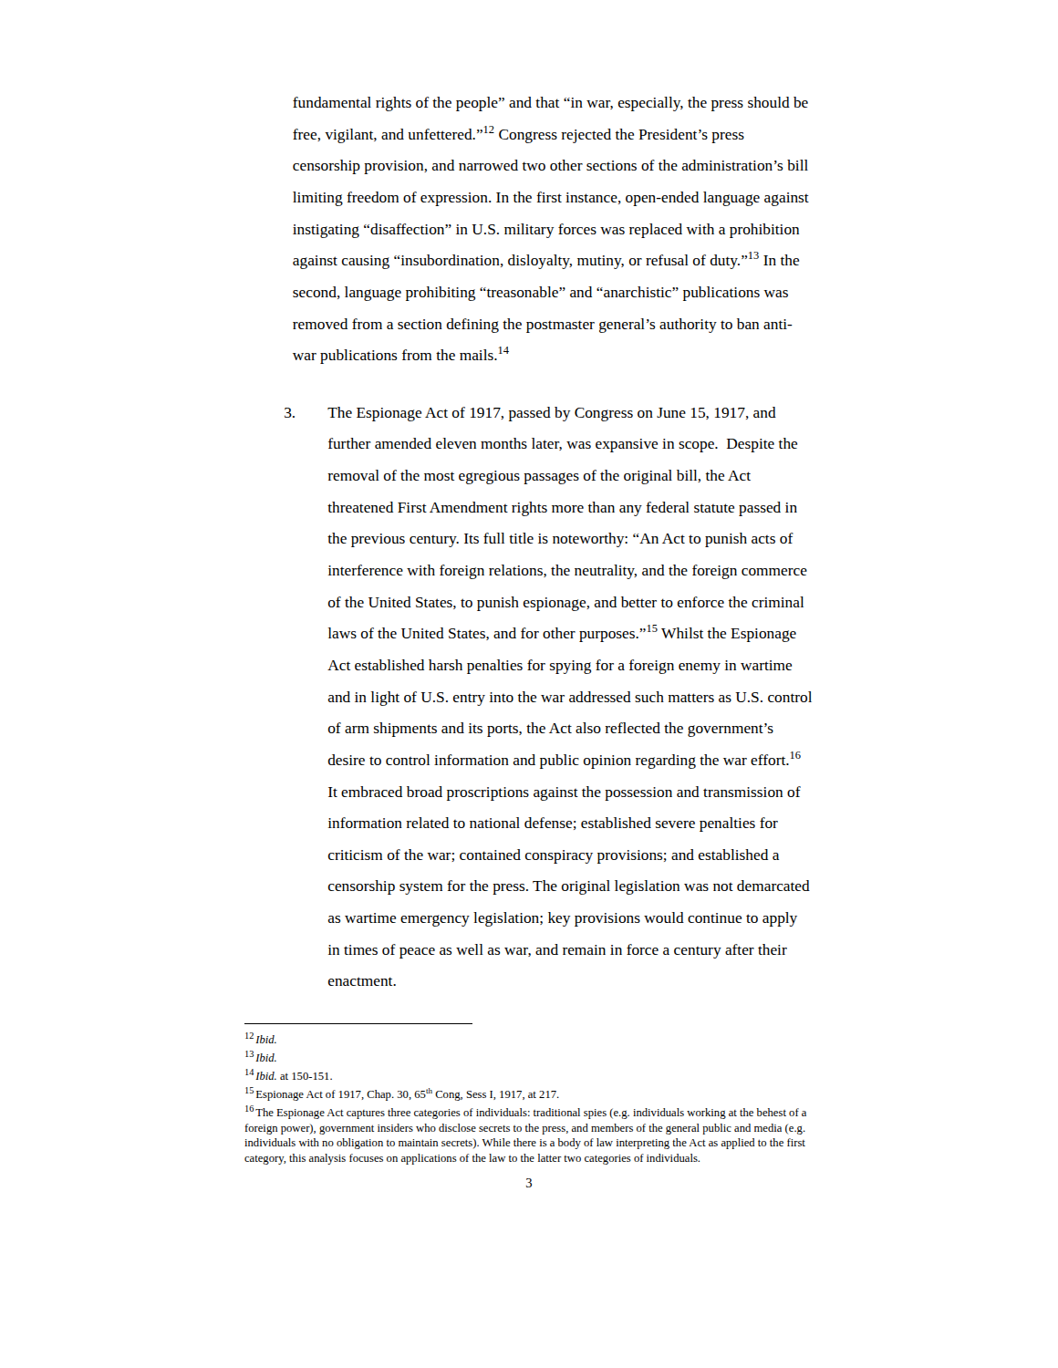fundamental rights of the people” and that “in war, especially, the press should be free, vigilant, and unfettered.”12 Congress rejected the President’s press censorship provision, and narrowed two other sections of the administration’s bill limiting freedom of expression. In the first instance, open-ended language against instigating “disaffection” in U.S. military forces was replaced with a prohibition against causing “insubordination, disloyalty, mutiny, or refusal of duty.”13 In the second, language prohibiting “treasonable” and “anarchistic” publications was removed from a section defining the postmaster general’s authority to ban anti-war publications from the mails.14
3. The Espionage Act of 1917, passed by Congress on June 15, 1917, and further amended eleven months later, was expansive in scope. Despite the removal of the most egregious passages of the original bill, the Act threatened First Amendment rights more than any federal statute passed in the previous century. Its full title is noteworthy: “An Act to punish acts of interference with foreign relations, the neutrality, and the foreign commerce of the United States, to punish espionage, and better to enforce the criminal laws of the United States, and for other purposes.”15 Whilst the Espionage Act established harsh penalties for spying for a foreign enemy in wartime and in light of U.S. entry into the war addressed such matters as U.S. control of arm shipments and its ports, the Act also reflected the government’s desire to control information and public opinion regarding the war effort.16 It embraced broad proscriptions against the possession and transmission of information related to national defense; established severe penalties for criticism of the war; contained conspiracy provisions; and established a censorship system for the press. The original legislation was not demarcated as wartime emergency legislation; key provisions would continue to apply in times of peace as well as war, and remain in force a century after their enactment.
12 Ibid.
13 Ibid.
14 Ibid. at 150-151.
15 Espionage Act of 1917, Chap. 30, 65th Cong, Sess I, 1917, at 217.
16 The Espionage Act captures three categories of individuals: traditional spies (e.g. individuals working at the behest of a foreign power), government insiders who disclose secrets to the press, and members of the general public and media (e.g. individuals with no obligation to maintain secrets). While there is a body of law interpreting the Act as applied to the first category, this analysis focuses on applications of the law to the latter two categories of individuals.
3